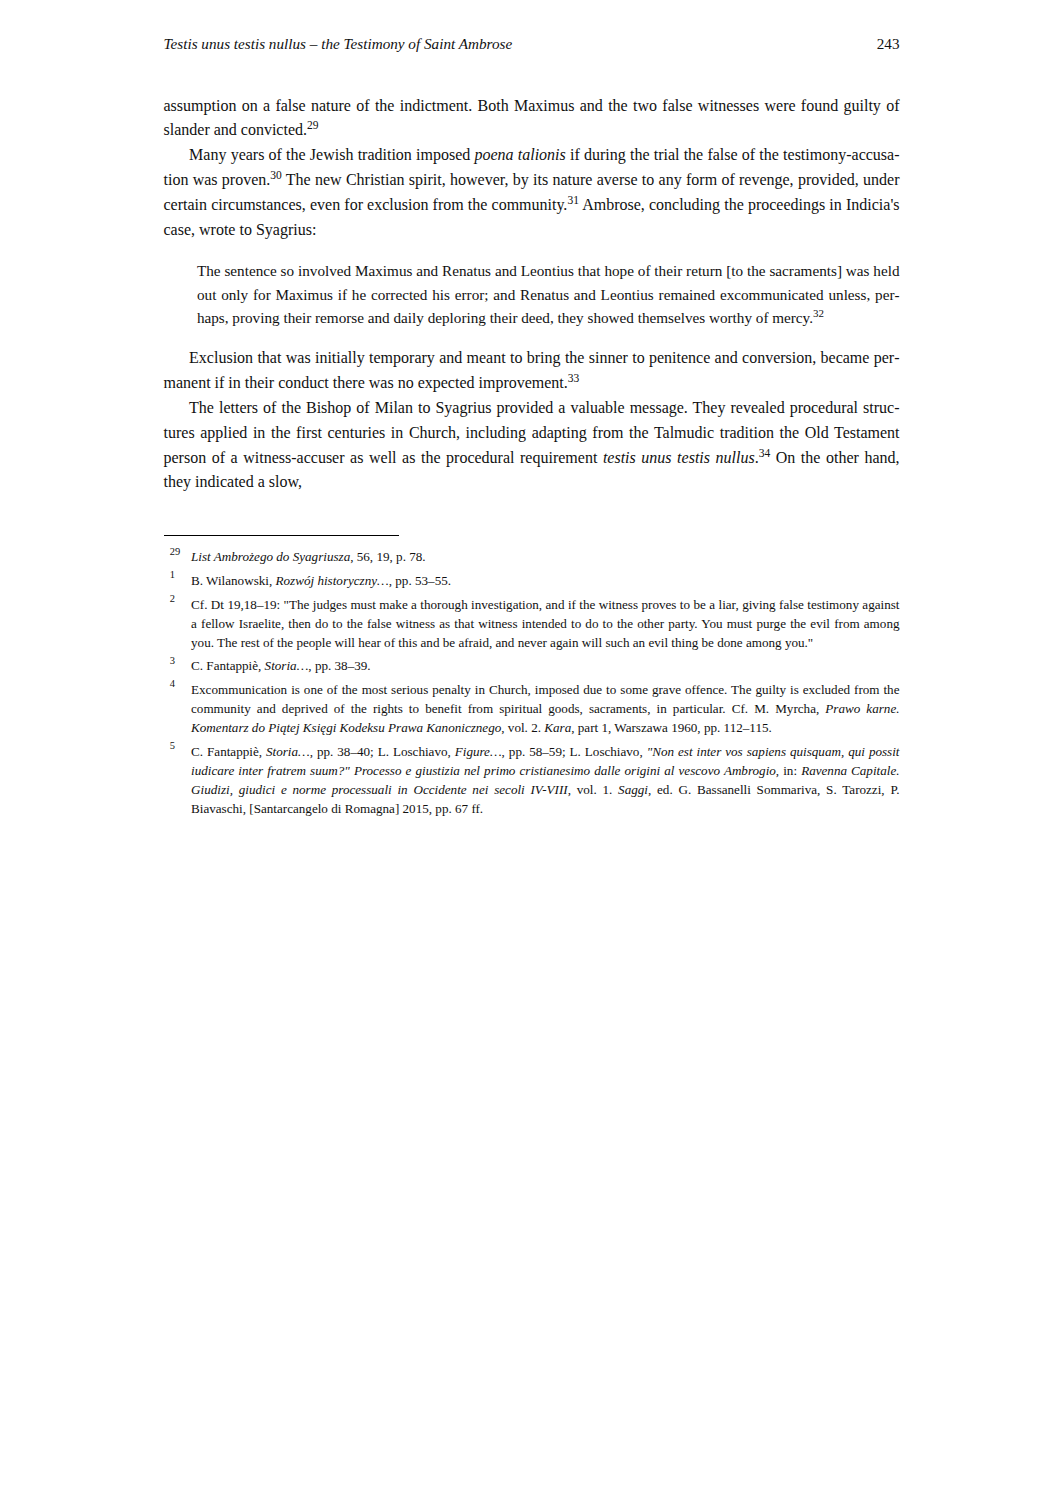Testis unus testis nullus – the Testimony of Saint Ambrose 243
assumption on a false nature of the indictment. Both Maximus and the two false witnesses were found guilty of slander and convicted.29
Many years of the Jewish tradition imposed poena talionis if during the trial the false of the testimony-accusation was proven.30 The new Christian spirit, however, by its nature averse to any form of revenge, provided, under certain circumstances, even for exclusion from the community.31 Ambrose, concluding the proceedings in Indicia's case, wrote to Syagrius:
The sentence so involved Maximus and Renatus and Leontius that hope of their return [to the sacraments] was held out only for Maximus if he corrected his error; and Renatus and Leontius remained excommunicated unless, perhaps, proving their remorse and daily deploring their deed, they showed themselves worthy of mercy.32
Exclusion that was initially temporary and meant to bring the sinner to penitence and conversion, became permanent if in their conduct there was no expected improvement.33
The letters of the Bishop of Milan to Syagrius provided a valuable message. They revealed procedural structures applied in the first centuries in Church, including adapting from the Talmudic tradition the Old Testament person of a witness-accuser as well as the procedural requirement testis unus testis nullus.34 On the other hand, they indicated a slow,
List Ambrożego do Syagriusza, 56, 19, p. 78.
B. Wilanowski, Rozwój historyczny…, pp. 53–55.
Cf. Dt 19,18–19: "The judges must make a thorough investigation, and if the witness proves to be a liar, giving false testimony against a fellow Israelite, then do to the false witness as that witness intended to do to the other party. You must purge the evil from among you. The rest of the people will hear of this and be afraid, and never again will such an evil thing be done among you."
C. Fantappiè, Storia…, pp. 38–39.
Excommunication is one of the most serious penalty in Church, imposed due to some grave offence. The guilty is excluded from the community and deprived of the rights to benefit from spiritual goods, sacraments, in particular. Cf. M. Myrcha, Prawo karne. Komentarz do Piątej Księgi Kodeksu Prawa Kanonicznego, vol. 2. Kara, part 1, Warszawa 1960, pp. 112–115.
C. Fantappiè, Storia…, pp. 38–40; L. Loschiavo, Figure…, pp. 58–59; L. Loschiavo, "Non est inter vos sapiens quisquam, qui possit iudicare inter fratrem suum?" Processo e giustizia nel primo cristianesimo dalle origini al vescovo Ambrogio, in: Ravenna Capitale. Giudizi, giudici e norme processuali in Occidente nei secoli IV-VIII, vol. 1. Saggi, ed. G. Bassanelli Sommariva, S. Tarozzi, P. Biavaschi, [Santarcangelo di Romagna] 2015, pp. 67 ff.